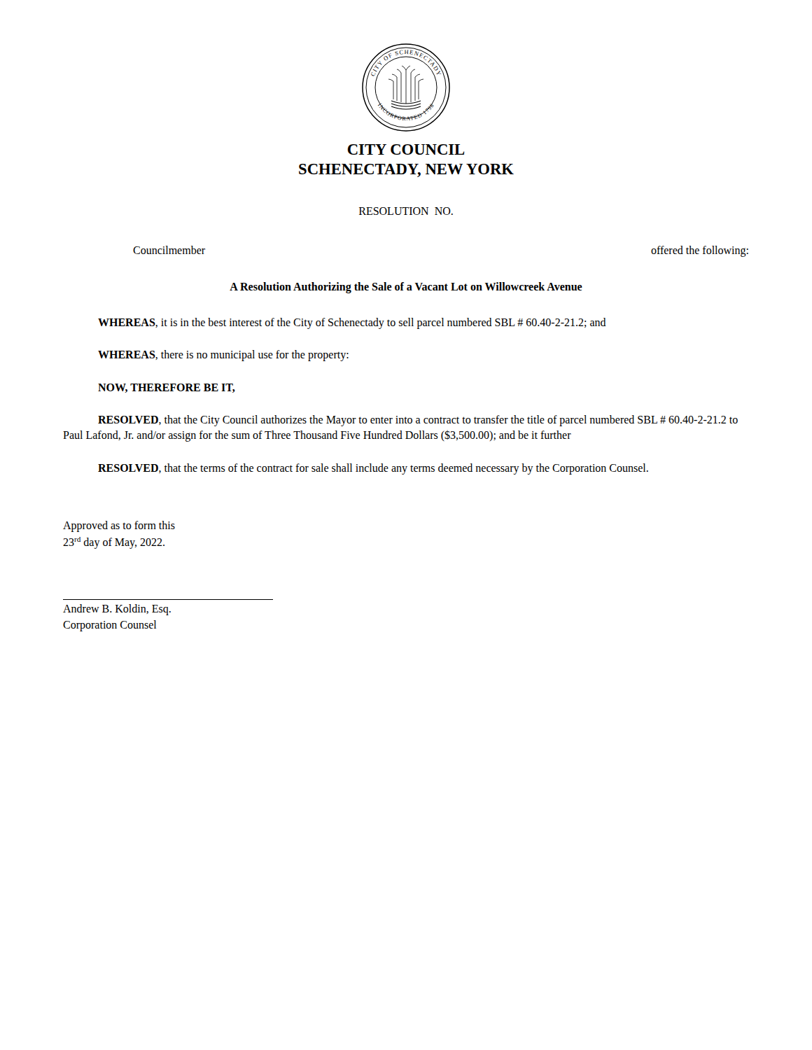CITY OF SCHENECTADY INCORPORATED 1798
CITY COUNCIL
SCHENECTADY, NEW YORK
RESOLUTION NO.
Councilmember offered the following:
A Resolution Authorizing the Sale of a Vacant Lot on Willowcreek Avenue
WHEREAS, it is in the best interest of the City of Schenectady to sell parcel numbered SBL # 60.40-2-21.2; and
WHEREAS, there is no municipal use for the property:
NOW, THEREFORE BE IT,
RESOLVED, that the City Council authorizes the Mayor to enter into a contract to transfer the title of parcel numbered SBL # 60.40-2-21.2 to Paul Lafond, Jr. and/or assign for the sum of Three Thousand Five Hundred Dollars ($3,500.00); and be it further
RESOLVED, that the terms of the contract for sale shall include any terms deemed necessary by the Corporation Counsel.
Approved as to form this
23rd day of May, 2022.
Andrew B. Koldin, Esq.
Corporation Counsel